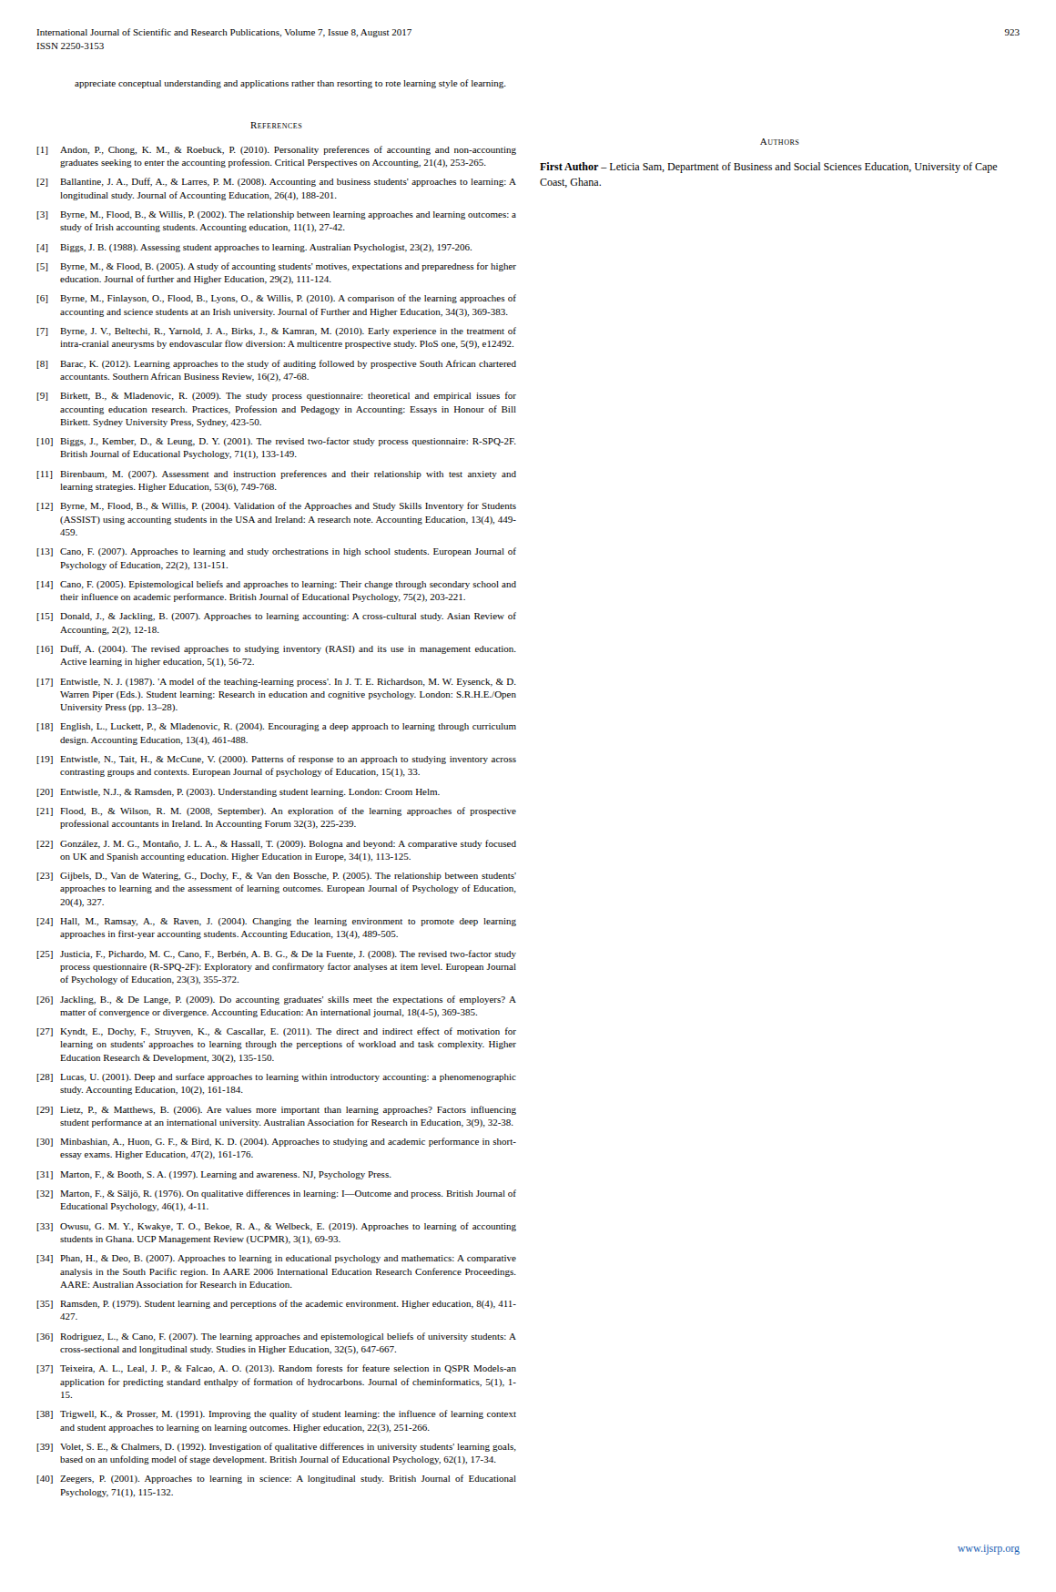923 International Journal of Scientific and Research Publications, Volume 7, Issue 8, August 2017 ISSN 2250-3153
appreciate conceptual understanding and applications rather than resorting to rote learning style of learning.
References
Andon, P., Chong, K. M., & Roebuck, P. (2010). Personality preferences of accounting and non-accounting graduates seeking to enter the accounting profession. Critical Perspectives on Accounting, 21(4), 253-265.
Ballantine, J. A., Duff, A., & Larres, P. M. (2008). Accounting and business students' approaches to learning: A longitudinal study. Journal of Accounting Education, 26(4), 188-201.
Byrne, M., Flood, B., & Willis, P. (2002). The relationship between learning approaches and learning outcomes: a study of Irish accounting students. Accounting education, 11(1), 27-42.
Biggs, J. B. (1988). Assessing student approaches to learning. Australian Psychologist, 23(2), 197-206.
Byrne, M., & Flood, B. (2005). A study of accounting students' motives, expectations and preparedness for higher education. Journal of further and Higher Education, 29(2), 111-124.
Byrne, M., Finlayson, O., Flood, B., Lyons, O., & Willis, P. (2010). A comparison of the learning approaches of accounting and science students at an Irish university. Journal of Further and Higher Education, 34(3), 369-383.
Byrne, J. V., Beltechi, R., Yarnold, J. A., Birks, J., & Kamran, M. (2010). Early experience in the treatment of intra-cranial aneurysms by endovascular flow diversion: A multicentre prospective study. PloS one, 5(9), e12492.
Barac, K. (2012). Learning approaches to the study of auditing followed by prospective South African chartered accountants. Southern African Business Review, 16(2), 47-68.
Birkett, B., & Mladenovic, R. (2009). The study process questionnaire: theoretical and empirical issues for accounting education research. Practices, Profession and Pedagogy in Accounting: Essays in Honour of Bill Birkett. Sydney University Press, Sydney, 423-50.
Biggs, J., Kember, D., & Leung, D. Y. (2001). The revised two-factor study process questionnaire: R-SPQ-2F. British Journal of Educational Psychology, 71(1), 133-149.
Birenbaum, M. (2007). Assessment and instruction preferences and their relationship with test anxiety and learning strategies. Higher Education, 53(6), 749-768.
Byrne, M., Flood, B., & Willis, P. (2004). Validation of the Approaches and Study Skills Inventory for Students (ASSIST) using accounting students in the USA and Ireland: A research note. Accounting Education, 13(4), 449-459.
Cano, F. (2007). Approaches to learning and study orchestrations in high school students. European Journal of Psychology of Education, 22(2), 131-151.
Cano, F. (2005). Epistemological beliefs and approaches to learning: Their change through secondary school and their influence on academic performance. British Journal of Educational Psychology, 75(2), 203-221.
Donald, J., & Jackling, B. (2007). Approaches to learning accounting: A cross-cultural study. Asian Review of Accounting, 2(2), 12-18.
Duff, A. (2004). The revised approaches to studying inventory (RASI) and its use in management education. Active learning in higher education, 5(1), 56-72.
Entwistle, N. J. (1987). 'A model of the teaching-learning process'. In J. T. E. Richardson, M. W. Eysenck, & D. Warren Piper (Eds.). Student learning: Research in education and cognitive psychology. London: S.R.H.E./Open University Press (pp. 13–28).
English, L., Luckett, P., & Mladenovic, R. (2004). Encouraging a deep approach to learning through curriculum design. Accounting Education, 13(4), 461-488.
Entwistle, N., Tait, H., & McCune, V. (2000). Patterns of response to an approach to studying inventory across contrasting groups and contexts. European Journal of psychology of Education, 15(1), 33.
Entwistle, N.J., & Ramsden, P. (2003). Understanding student learning. London: Croom Helm.
Flood, B., & Wilson, R. M. (2008, September). An exploration of the learning approaches of prospective professional accountants in Ireland. In Accounting Forum 32(3), 225-239.
González, J. M. G., Montaño, J. L. A., & Hassall, T. (2009). Bologna and beyond: A comparative study focused on UK and Spanish accounting education. Higher Education in Europe, 34(1), 113-125.
Gijbels, D., Van de Watering, G., Dochy, F., & Van den Bossche, P. (2005). The relationship between students' approaches to learning and the assessment of learning outcomes. European Journal of Psychology of Education, 20(4), 327.
Hall, M., Ramsay, A., & Raven, J. (2004). Changing the learning environment to promote deep learning approaches in first-year accounting students. Accounting Education, 13(4), 489-505.
Justicia, F., Pichardo, M. C., Cano, F., Berbén, A. B. G., & De la Fuente, J. (2008). The revised two-factor study process questionnaire (R-SPQ-2F): Exploratory and confirmatory factor analyses at item level. European Journal of Psychology of Education, 23(3), 355-372.
Jackling, B., & De Lange, P. (2009). Do accounting graduates' skills meet the expectations of employers? A matter of convergence or divergence. Accounting Education: An international journal, 18(4-5), 369-385.
Kyndt, E., Dochy, F., Struyven, K., & Cascallar, E. (2011). The direct and indirect effect of motivation for learning on students' approaches to learning through the perceptions of workload and task complexity. Higher Education Research & Development, 30(2), 135-150.
Lucas, U. (2001). Deep and surface approaches to learning within introductory accounting: a phenomenographic study. Accounting Education, 10(2), 161-184.
Lietz, P., & Matthews, B. (2006). Are values more important than learning approaches? Factors influencing student performance at an international university. Australian Association for Research in Education, 3(9), 32-38.
Minbashian, A., Huon, G. F., & Bird, K. D. (2004). Approaches to studying and academic performance in short-essay exams. Higher Education, 47(2), 161-176.
Marton, F., & Booth, S. A. (1997). Learning and awareness. NJ, Psychology Press.
Marton, F., & Säljö, R. (1976). On qualitative differences in learning: I—Outcome and process. British Journal of Educational Psychology, 46(1), 4-11.
Owusu, G. M. Y., Kwakye, T. O., Bekoe, R. A., & Welbeck, E. (2019). Approaches to learning of accounting students in Ghana. UCP Management Review (UCPMR), 3(1), 69-93.
Phan, H., & Deo, B. (2007). Approaches to learning in educational psychology and mathematics: A comparative analysis in the South Pacific region. In AARE 2006 International Education Research Conference Proceedings. AARE: Australian Association for Research in Education.
Ramsden, P. (1979). Student learning and perceptions of the academic environment. Higher education, 8(4), 411-427.
Rodriguez, L., & Cano, F. (2007). The learning approaches and epistemological beliefs of university students: A cross-sectional and longitudinal study. Studies in Higher Education, 32(5), 647-667.
Teixeira, A. L., Leal, J. P., & Falcao, A. O. (2013). Random forests for feature selection in QSPR Models-an application for predicting standard enthalpy of formation of hydrocarbons. Journal of cheminformatics, 5(1), 1-15.
Trigwell, K., & Prosser, M. (1991). Improving the quality of student learning: the influence of learning context and student approaches to learning on learning outcomes. Higher education, 22(3), 251-266.
Volet, S. E., & Chalmers, D. (1992). Investigation of qualitative differences in university students' learning goals, based on an unfolding model of stage development. British Journal of Educational Psychology, 62(1), 17-34.
Zeegers, P. (2001). Approaches to learning in science: A longitudinal study. British Journal of Educational Psychology, 71(1), 115-132.
Authors
First Author – Leticia Sam, Department of Business and Social Sciences Education, University of Cape Coast, Ghana.
www.ijsrp.org